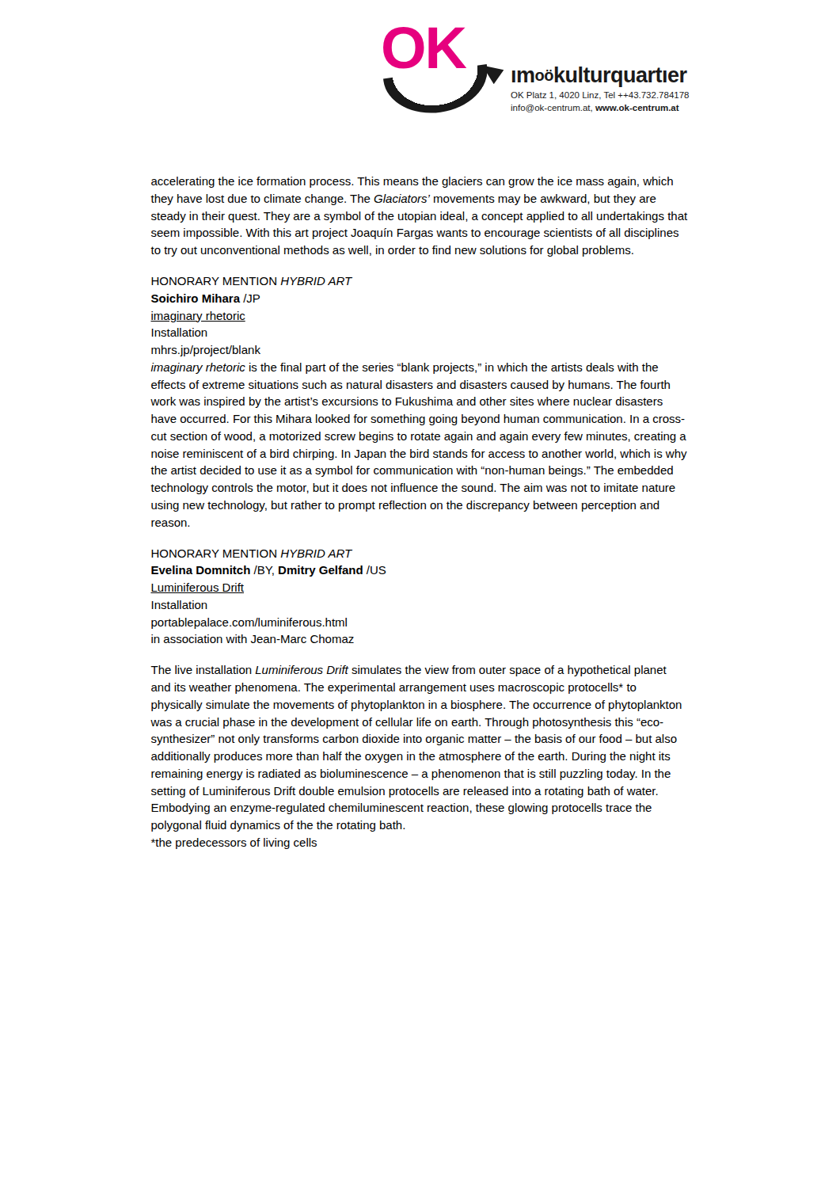OK
ımoökulturquartıer
OK Platz 1, 4020 Linz, Tel ++43.732.784178
info@ok-centrum.at, www.ok-centrum.at
accelerating the ice formation process. This means the glaciers can grow the ice mass again, which they have lost due to climate change. The Glaciators’ movements may be awkward, but they are steady in their quest. They are a symbol of the utopian ideal, a concept applied to all undertakings that seem impossible. With this art project Joaquín Fargas wants to encourage scientists of all disciplines to try out unconventional methods as well, in order to find new solutions for global problems.
HONORARY MENTION HYBRID ART
Soichiro Mihara /JP
imaginary rhetoric
Installation
mhrs.jp/project/blank
imaginary rhetoric is the final part of the series “blank projects,” in which the artists deals with the effects of extreme situations such as natural disasters and disasters caused by humans. The fourth work was inspired by the artist’s excursions to Fukushima and other sites where nuclear disasters have occurred. For this Mihara looked for something going beyond human communication. In a cross-cut section of wood, a motorized screw begins to rotate again and again every few minutes, creating a noise reminiscent of a bird chirping. In Japan the bird stands for access to another world, which is why the artist decided to use it as a symbol for communication with “non-human beings.” The embedded technology controls the motor, but it does not influence the sound. The aim was not to imitate nature using new technology, but rather to prompt reflection on the discrepancy between perception and reason.
HONORARY MENTION HYBRID ART
Evelina Domnitch /BY, Dmitry Gelfand /US
Luminiferous Drift
Installation
portablepalace.com/luminiferous.html
in association with Jean-Marc Chomaz
The live installation Luminiferous Drift simulates the view from outer space of a hypothetical planet and its weather phenomena. The experimental arrangement uses macroscopic protocells* to physically simulate the movements of phytoplankton in a biosphere. The occurrence of phytoplankton was a crucial phase in the development of cellular life on earth. Through photosynthesis this “eco-synthesizer” not only transforms carbon dioxide into organic matter – the basis of our food – but also additionally produces more than half the oxygen in the atmosphere of the earth. During the night its remaining energy is radiated as bioluminescence – a phenomenon that is still puzzling today. In the setting of Luminiferous Drift double emulsion protocells are released into a rotating bath of water. Embodying an enzyme-regulated chemiluminescent reaction, these glowing protocells trace the polygonal fluid dynamics of the the rotating bath.
*the predecessors of living cells